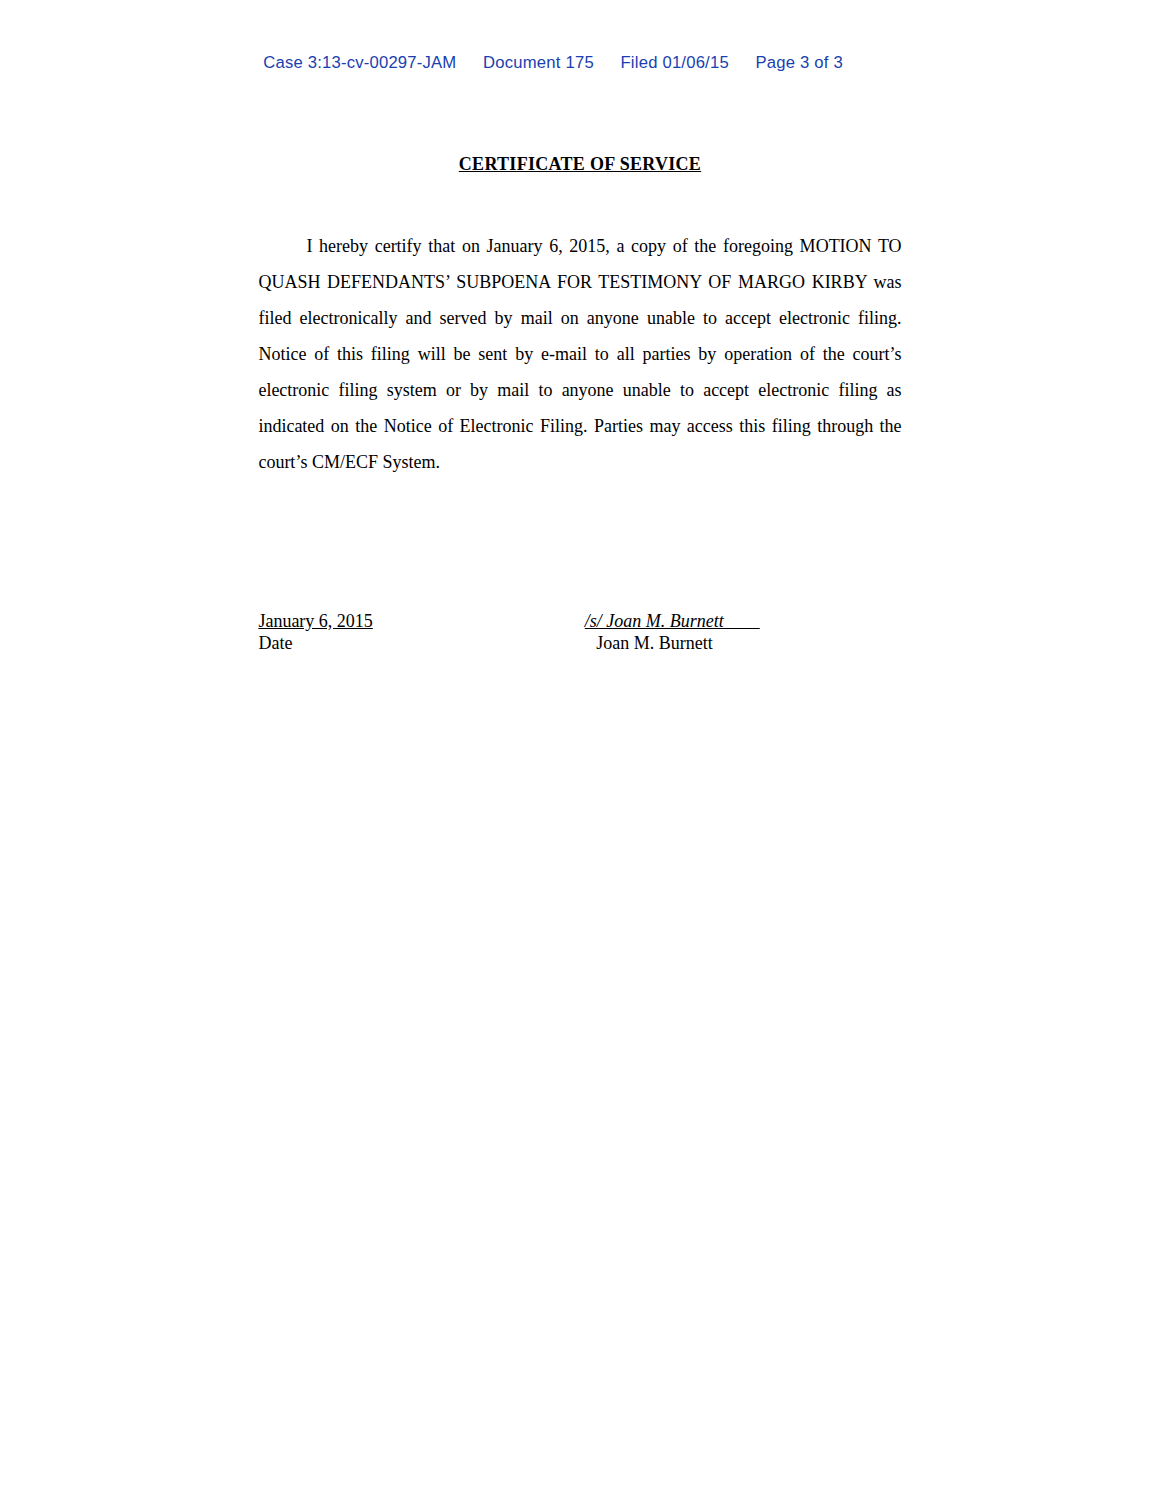Case 3:13-cv-00297-JAM Document 175 Filed 01/06/15 Page 3 of 3
CERTIFICATE OF SERVICE
I hereby certify that on January 6, 2015, a copy of the foregoing MOTION TO QUASH DEFENDANTS’ SUBPOENA FOR TESTIMONY OF MARGO KIRBY was filed electronically and served by mail on anyone unable to accept electronic filing. Notice of this filing will be sent by e-mail to all parties by operation of the court’s electronic filing system or by mail to anyone unable to accept electronic filing as indicated on the Notice of Electronic Filing. Parties may access this filing through the court’s CM/ECF System.
January 6, 2015
/s/ Joan M. Burnett
Date
Joan M. Burnett